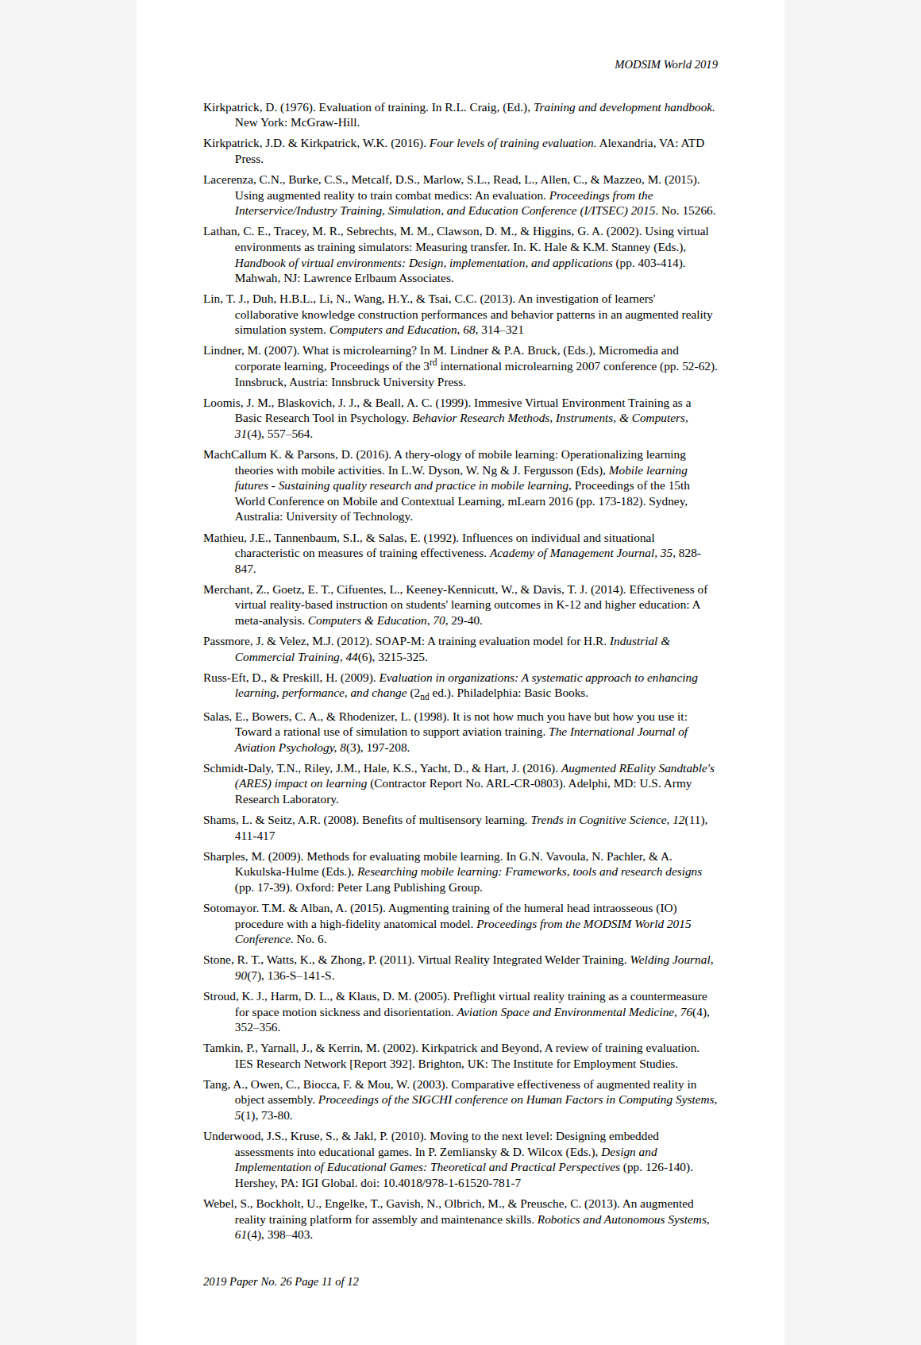MODSIM World 2019
Kirkpatrick, D. (1976). Evaluation of training. In R.L. Craig, (Ed.), Training and development handbook. New York: McGraw-Hill.
Kirkpatrick, J.D. & Kirkpatrick, W.K. (2016). Four levels of training evaluation. Alexandria, VA: ATD Press.
Lacerenza, C.N., Burke, C.S., Metcalf, D.S., Marlow, S.L., Read, L., Allen, C., & Mazzeo, M. (2015). Using augmented reality to train combat medics: An evaluation. Proceedings from the Interservice/Industry Training, Simulation, and Education Conference (I/ITSEC) 2015. No. 15266.
Lathan, C. E., Tracey, M. R., Sebrechts, M. M., Clawson, D. M., & Higgins, G. A. (2002). Using virtual environments as training simulators: Measuring transfer. In. K. Hale & K.M. Stanney (Eds.), Handbook of virtual environments: Design, implementation, and applications (pp. 403-414). Mahwah, NJ: Lawrence Erlbaum Associates.
Lin, T. J., Duh, H.B.L., Li, N., Wang, H.Y., & Tsai, C.C. (2013). An investigation of learners' collaborative knowledge construction performances and behavior patterns in an augmented reality simulation system. Computers and Education, 68, 314–321
Lindner, M. (2007). What is microlearning? In M. Lindner & P.A. Bruck, (Eds.), Micromedia and corporate learning, Proceedings of the 3rd international microlearning 2007 conference (pp. 52-62). Innsbruck, Austria: Innsbruck University Press.
Loomis, J. M., Blaskovich, J. J., & Beall, A. C. (1999). Immesive Virtual Environment Training as a Basic Research Tool in Psychology. Behavior Research Methods, Instruments, & Computers, 31(4), 557–564.
MachCallum K. & Parsons, D. (2016). A thery-ology of mobile learning: Operationalizing learning theories with mobile activities. In L.W. Dyson, W. Ng & J. Fergusson (Eds), Mobile learning futures - Sustaining quality research and practice in mobile learning, Proceedings of the 15th World Conference on Mobile and Contextual Learning, mLearn 2016 (pp. 173-182). Sydney, Australia: University of Technology.
Mathieu, J.E., Tannenbaum, S.I., & Salas, E. (1992). Influences on individual and situational characteristic on measures of training effectiveness. Academy of Management Journal, 35, 828-847.
Merchant, Z., Goetz, E. T., Cifuentes, L., Keeney-Kennicutt, W., & Davis, T. J. (2014). Effectiveness of virtual reality-based instruction on students' learning outcomes in K-12 and higher education: A meta-analysis. Computers & Education, 70, 29-40.
Passmore, J. & Velez, M.J. (2012). SOAP-M: A training evaluation model for H.R. Industrial & Commercial Training, 44(6), 3215-325.
Russ-Eft, D., & Preskill, H. (2009). Evaluation in organizations: A systematic approach to enhancing learning, performance, and change (2nd ed.). Philadelphia: Basic Books.
Salas, E., Bowers, C. A., & Rhodenizer, L. (1998). It is not how much you have but how you use it: Toward a rational use of simulation to support aviation training. The International Journal of Aviation Psychology, 8(3), 197-208.
Schmidt-Daly, T.N., Riley, J.M., Hale, K.S., Yacht, D., & Hart, J. (2016). Augmented REality Sandtable's (ARES) impact on learning (Contractor Report No. ARL-CR-0803). Adelphi, MD: U.S. Army Research Laboratory.
Shams, L. & Seitz, A.R. (2008). Benefits of multisensory learning. Trends in Cognitive Science, 12(11), 411-417
Sharples, M. (2009). Methods for evaluating mobile learning. In G.N. Vavoula, N. Pachler, & A. Kukulska-Hulme (Eds.), Researching mobile learning: Frameworks, tools and research designs (pp. 17-39). Oxford: Peter Lang Publishing Group.
Sotomayor. T.M. & Alban, A. (2015). Augmenting training of the humeral head intraosseous (IO) procedure with a high-fidelity anatomical model. Proceedings from the MODSIM World 2015 Conference. No. 6.
Stone, R. T., Watts, K., & Zhong, P. (2011). Virtual Reality Integrated Welder Training. Welding Journal, 90(7), 136-S–141-S.
Stroud, K. J., Harm, D. L., & Klaus, D. M. (2005). Preflight virtual reality training as a countermeasure for space motion sickness and disorientation. Aviation Space and Environmental Medicine, 76(4), 352–356.
Tamkin, P., Yarnall, J., & Kerrin, M. (2002). Kirkpatrick and Beyond, A review of training evaluation. IES Research Network [Report 392]. Brighton, UK: The Institute for Employment Studies.
Tang, A., Owen, C., Biocca, F. & Mou, W. (2003). Comparative effectiveness of augmented reality in object assembly. Proceedings of the SIGCHI conference on Human Factors in Computing Systems, 5(1), 73-80.
Underwood, J.S., Kruse, S., & Jakl, P. (2010). Moving to the next level: Designing embedded assessments into educational games. In P. Zemliansky & D. Wilcox (Eds.), Design and Implementation of Educational Games: Theoretical and Practical Perspectives (pp. 126-140). Hershey, PA: IGI Global. doi: 10.4018/978-1-61520-781-7
Webel, S., Bockholt, U., Engelke, T., Gavish, N., Olbrich, M., & Preusche, C. (2013). An augmented reality training platform for assembly and maintenance skills. Robotics and Autonomous Systems, 61(4), 398–403.
2019 Paper No. 26 Page 11 of 12